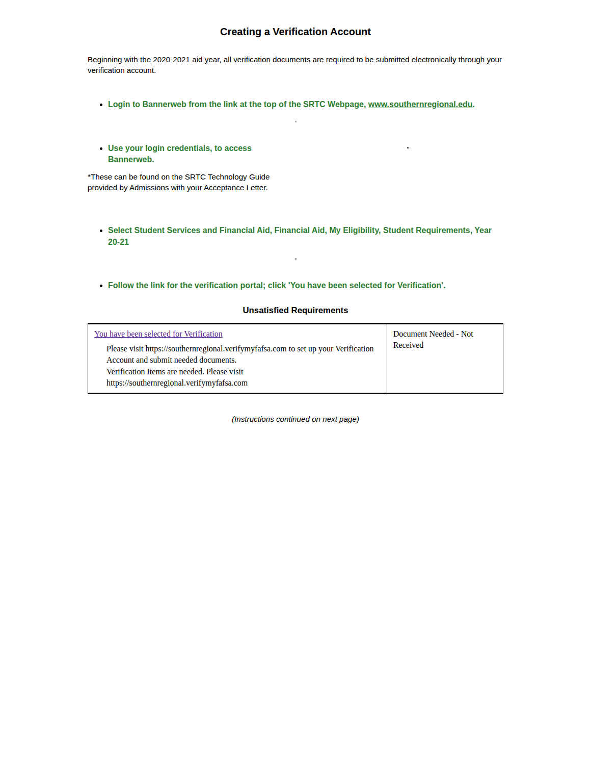Creating a Verification Account
Beginning with the 2020-2021 aid year, all verification documents are required to be submitted electronically through your verification account.
Login to Bannerweb from the link at the top of the SRTC Webpage, www.southernregional.edu.
Use your login credentials, to access Bannerweb.
*These can be found on the SRTC Technology Guide provided by Admissions with your Acceptance Letter.
Select Student Services and Financial Aid, Financial Aid, My Eligibility, Student Requirements, Year 20-21
Follow the link for the verification portal; click 'You have been selected for Verification'.
Unsatisfied Requirements
| You have been selected for Verification Please visit https://southernregional.verifymyfafsa.com to set up your Verification Account and submit needed documents. Verification Items are needed. Please visit https://southernregional.verifymyfafsa.com | Document Needed - Not Received |
(Instructions continued on next page)